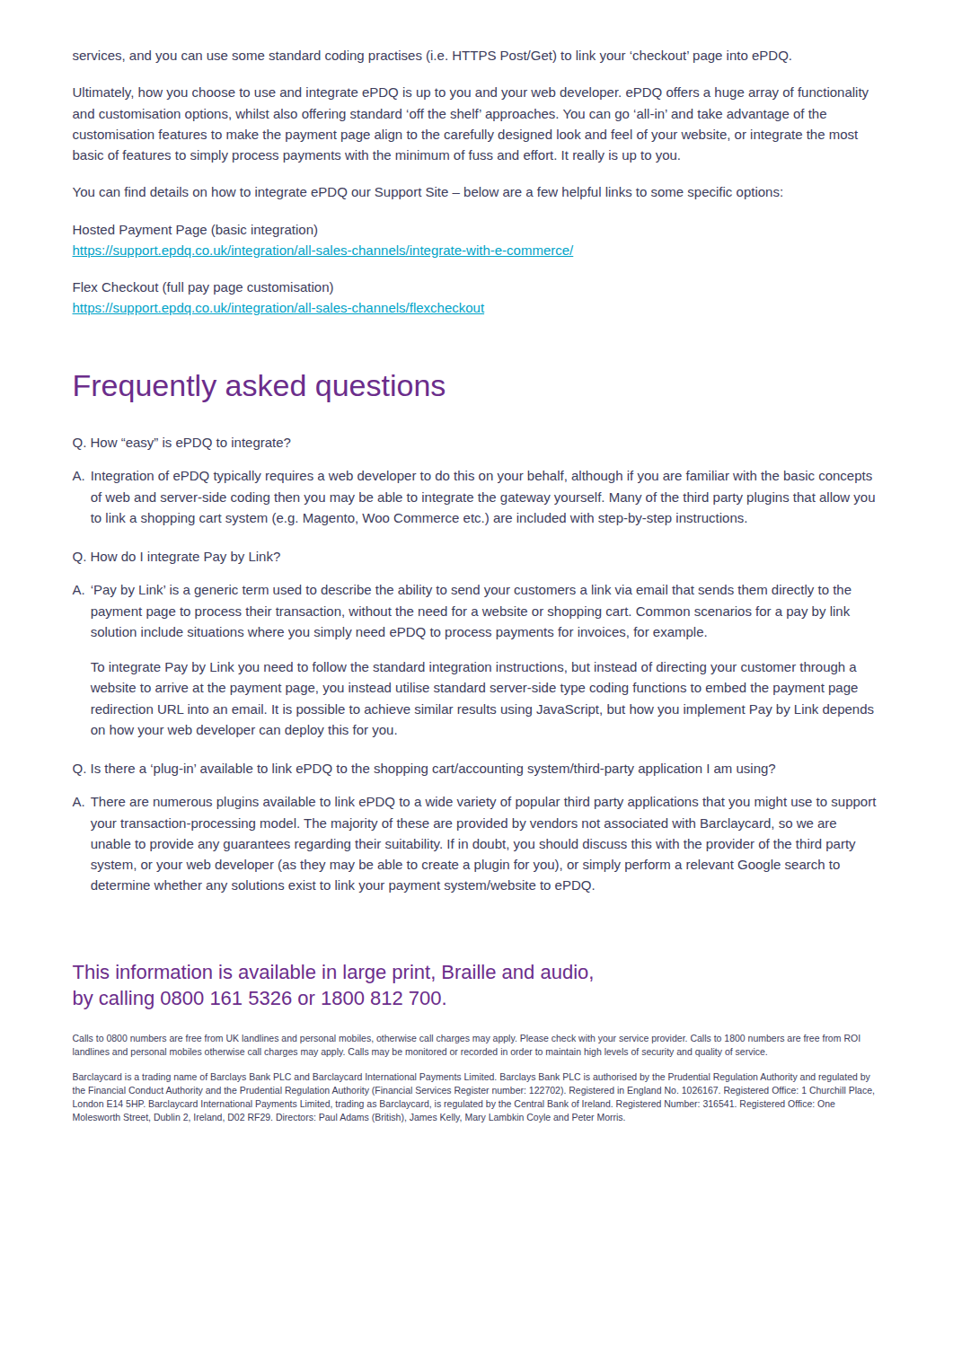services, and you can use some standard coding practises (i.e. HTTPS Post/Get) to link your ‘checkout’ page into ePDQ.
Ultimately, how you choose to use and integrate ePDQ is up to you and your web developer. ePDQ offers a huge array of functionality and customisation options, whilst also offering standard ‘off the shelf’ approaches. You can go ‘all-in’ and take advantage of the customisation features to make the payment page align to the carefully designed look and feel of your website, or integrate the most basic of features to simply process payments with the minimum of fuss and effort. It really is up to you.
You can find details on how to integrate ePDQ our Support Site – below are a few helpful links to some specific options:
Hosted Payment Page (basic integration) https://support.epdq.co.uk/integration/all-sales-channels/integrate-with-e-commerce/
Flex Checkout (full pay page customisation) https://support.epdq.co.uk/integration/all-sales-channels/flexcheckout
Frequently asked questions
Q. How “easy” is ePDQ to integrate?
A.
Integration of ePDQ typically requires a web developer to do this on your behalf, although if you are familiar with the basic concepts of web and server-side coding then you may be able to integrate the gateway yourself. Many of the third party plugins that allow you to link a shopping cart system (e.g. Magento, Woo Commerce etc.) are included with step-by-step instructions.
Q. How do I integrate Pay by Link?
A.
‘Pay by Link’ is a generic term used to describe the ability to send your customers a link via email that sends them directly to the payment page to process their transaction, without the need for a website or shopping cart. Common scenarios for a pay by link solution include situations where you simply need ePDQ to process payments for invoices, for example.
To integrate Pay by Link you need to follow the standard integration instructions, but instead of directing your customer through a website to arrive at the payment page, you instead utilise standard server-side type coding functions to embed the payment page redirection URL into an email. It is possible to achieve similar results using JavaScript, but how you implement Pay by Link depends on how your web developer can deploy this for you.
Q. Is there a ‘plug-in’ available to link ePDQ to the shopping cart/accounting system/third-party application I am using?
A.
There are numerous plugins available to link ePDQ to a wide variety of popular third party applications that you might use to support your transaction-processing model. The majority of these are provided by vendors not associated with Barclaycard, so we are unable to provide any guarantees regarding their suitability. If in doubt, you should discuss this with the provider of the third party system, or your web developer (as they may be able to create a plugin for you), or simply perform a relevant Google search to determine whether any solutions exist to link your payment system/website to ePDQ.
This information is available in large print, Braille and audio,
by calling 0800 161 5326 or 1800 812 700.
Calls to 0800 numbers are free from UK landlines and personal mobiles, otherwise call charges may apply. Please check with your service provider. Calls to 1800 numbers are free from ROI landlines and personal mobiles otherwise call charges may apply. Calls may be monitored or recorded in order to maintain high levels of security and quality of service.
Barclaycard is a trading name of Barclays Bank PLC and Barclaycard International Payments Limited. Barclays Bank PLC is authorised by the Prudential Regulation Authority and regulated by the Financial Conduct Authority and the Prudential Regulation Authority (Financial Services Register number: 122702). Registered in England No. 1026167. Registered Office: 1 Churchill Place, London E14 5HP. Barclaycard International Payments Limited, trading as Barclaycard, is regulated by the Central Bank of Ireland. Registered Number: 316541. Registered Office: One Molesworth Street, Dublin 2, Ireland, D02 RF29. Directors: Paul Adams (British), James Kelly, Mary Lambkin Coyle and Peter Morris.